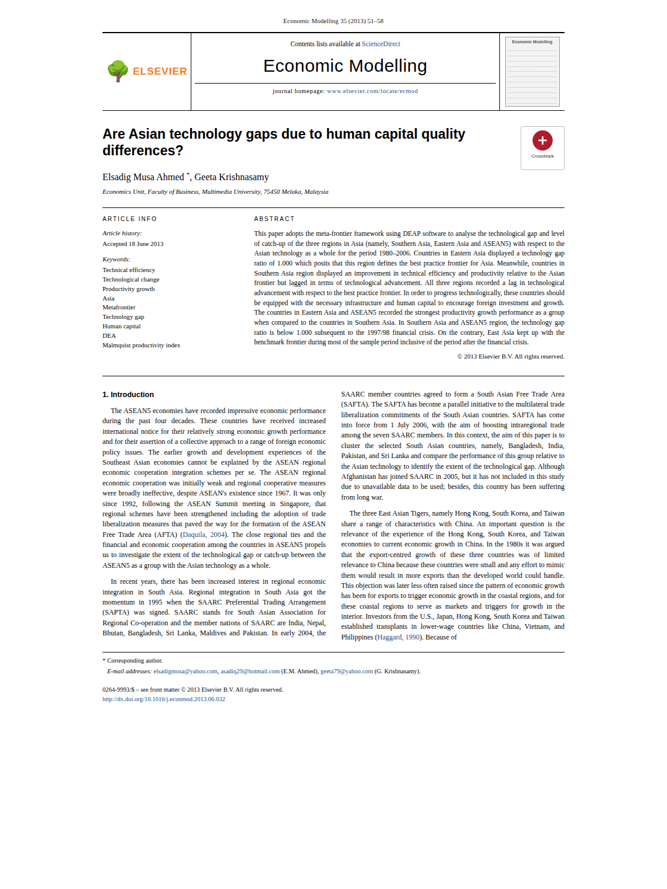Economic Modelling 35 (2013) 51–58
🌳 ELSEVIER
Contents lists available at ScienceDirect
Economic Modelling
journal homepage: www.elsevier.com/locate/ecmod
Economic Modelling
CrossMark
Are Asian technology gaps due to human capital quality differences?
Elsadig Musa Ahmed *, Geeta Krishnasamy
Economics Unit, Faculty of Business, Multimedia University, 75450 Melaka, Malaysia
Article info
Article history:
Accepted 18 June 2013
Keywords:
Technical efficiency
Technological change
Productivity growth
Asia
Metafrontier
Technology gap
Human capital
DEA
Malmquist productivity index
Abstract
This paper adopts the meta-frontier framework using DEAP software to analyse the technological gap and level of catch-up of the three regions in Asia (namely, Southern Asia, Eastern Asia and ASEAN5) with respect to the Asian technology as a whole for the period 1980–2006. Countries in Eastern Asia displayed a technology gap ratio of 1.000 which posits that this region defines the best practice frontier for Asia. Meanwhile, countries in Southern Asia region displayed an improvement in technical efficiency and productivity relative to the Asian frontier but lagged in terms of technological advancement. All three regions recorded a lag in technological advancement with respect to the best practice frontier. In order to progress technologically, these countries should be equipped with the necessary infrastructure and human capital to encourage foreign investment and growth. The countries in Eastern Asia and ASEAN5 recorded the strongest productivity growth performance as a group when compared to the countries in Southern Asia. In Southern Asia and ASEAN5 region, the technology gap ratio is below 1.000 subsequent to the 1997/98 financial crisis. On the contrary, East Asia kept up with the benchmark frontier during most of the sample period inclusive of the period after the financial crisis.
© 2013 Elsevier B.V. All rights reserved.
1. Introduction
The ASEAN5 economies have recorded impressive economic performance during the past four decades. These countries have received increased international notice for their relatively strong economic growth performance and for their assertion of a collective approach to a range of foreign economic policy issues. The earlier growth and development experiences of the Southeast Asian economies cannot be explained by the ASEAN regional economic cooperation integration schemes per se. The ASEAN regional economic cooperation was initially weak and regional cooperative measures were broadly ineffective, despite ASEAN's existence since 1967. It was only since 1992, following the ASEAN Summit meeting in Singapore, that regional schemes have been strengthened including the adoption of trade liberalization measures that paved the way for the formation of the ASEAN Free Trade Area (AFTA) (Daquila, 2004). The close regional ties and the financial and economic cooperation among the countries in ASEAN5 propels us to investigate the extent of the technological gap or catch-up between the ASEAN5 as a group with the Asian technology as a whole.
In recent years, there has been increased interest in regional economic integration in South Asia. Regional integration in South Asia got the momentum in 1995 when the SAARC Preferential Trading Arrangement (SAPTA) was signed. SAARC stands for South Asian Association for Regional Co-operation and the member nations of SAARC are India, Nepal, Bhutan, Bangladesh, Sri Lanka, Maldives and Pakistan. In early 2004, the SAARC member countries agreed to form a South Asian Free Trade Area (SAFTA). The SAFTA has become a parallel initiative to the multilateral trade liberalization commitments of the South Asian countries. SAFTA has come into force from 1 July 2006, with the aim of boosting intraregional trade among the seven SAARC members. In this context, the aim of this paper is to cluster the selected South Asian countries, namely, Bangladesh, India, Pakistan, and Sri Lanka and compare the performance of this group relative to the Asian technology to identify the extent of the technological gap. Although Afghanistan has joined SAARC in 2005, but it has not included in this study due to unavailable data to be used; besides, this country has been suffering from long war.
The three East Asian Tigers, namely Hong Kong, South Korea, and Taiwan share a range of characteristics with China. An important question is the relevance of the experience of the Hong Kong, South Korea, and Taiwan economies to current economic growth in China. In the 1980s it was argued that the export-centred growth of these three countries was of limited relevance to China because these countries were small and any effort to mimic them would result in more exports than the developed world could handle. This objection was later less often raised since the pattern of economic growth has been for exports to trigger economic growth in the coastal regions, and for these coastal regions to serve as markets and triggers for growth in the interior. Investors from the U.S., Japan, Hong Kong, South Korea and Taiwan established transplants in lower-wage countries like China, Vietnam, and Philippines (Haggard, 1990). Because of
* Corresponding author.
E-mail addresses: elsadigmusa@yahoo.com, asadiq29@hotmail.com (E.M. Ahmed), geeta79@yahoo.com (G. Krishnasamy).
0264-9993/$ – see front matter © 2013 Elsevier B.V. All rights reserved.
http://dx.doi.org/10.1016/j.econmod.2013.06.032